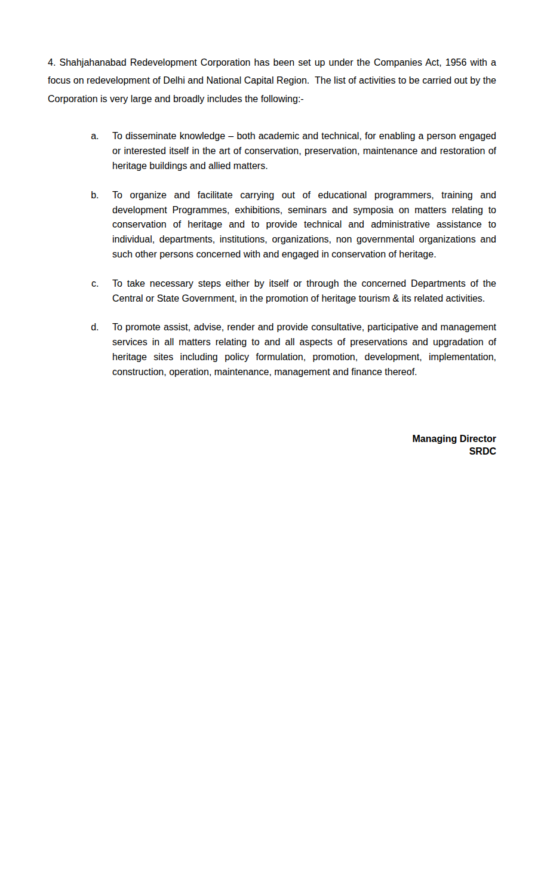4. Shahjahanabad Redevelopment Corporation has been set up under the Companies Act, 1956 with a focus on redevelopment of Delhi and National Capital Region. The list of activities to be carried out by the Corporation is very large and broadly includes the following:-
To disseminate knowledge – both academic and technical, for enabling a person engaged or interested itself in the art of conservation, preservation, maintenance and restoration of heritage buildings and allied matters.
To organize and facilitate carrying out of educational programmers, training and development Programmes, exhibitions, seminars and symposia on matters relating to conservation of heritage and to provide technical and administrative assistance to individual, departments, institutions, organizations, non governmental organizations and such other persons concerned with and engaged in conservation of heritage.
To take necessary steps either by itself or through the concerned Departments of the Central or State Government, in the promotion of heritage tourism & its related activities.
To promote assist, advise, render and provide consultative, participative and management services in all matters relating to and all aspects of preservations and upgradation of heritage sites including policy formulation, promotion, development, implementation, construction, operation, maintenance, management and finance thereof.
Managing Director
SRDC